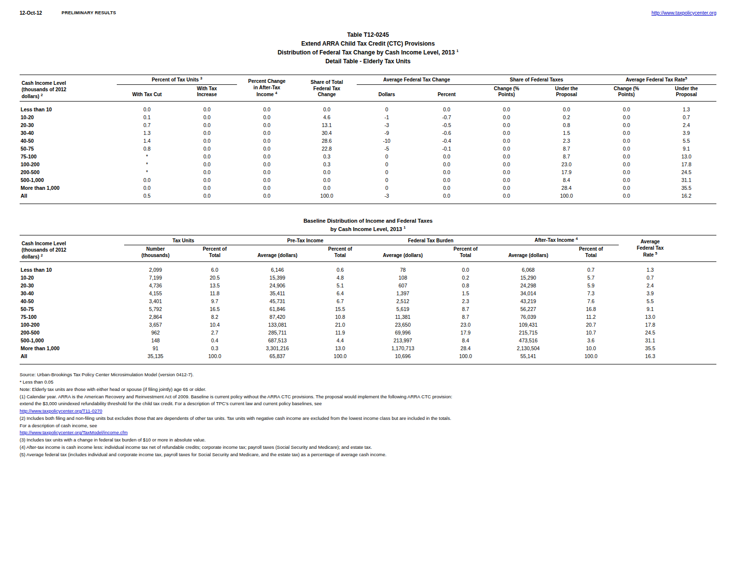12-Oct-12 PRELIMINARY RESULTS
http://www.taxpolicycenter.org
Table T12-0245
Extend ARRA Child Tax Credit (CTC) Provisions
Distribution of Federal Tax Change by Cash Income Level, 2013 1
Detail Table - Elderly Tax Units
| Cash Income Level (thousands of 2012 dollars) 2 | Percent of Tax Units 3 | Percent Change in After-Tax Income 4 | Share of Total Federal Tax Change | Average Federal Tax Change | Share of Federal Taxes | Average Federal Tax Rate 5 |
| --- | --- | --- | --- | --- | --- | --- |
| With Tax Cut | With Tax Increase | Dollars | Percent | Change (% Points) | Under the Proposal | Change (% Points) | Under the Proposal |
| Less than 10 | 0.0 | 0.0 | 0.0 | 0.0 | 0 | 0.0 | 0.0 | 0.0 | 0.0 | 1.3 |
| 10-20 | 0.1 | 0.0 | 0.0 | 4.6 | -1 | -0.7 | 0.0 | 0.2 | 0.0 | 0.7 |
| 20-30 | 0.7 | 0.0 | 0.0 | 13.1 | -3 | -0.5 | 0.0 | 0.8 | 0.0 | 2.4 |
| 30-40 | 1.3 | 0.0 | 0.0 | 30.4 | -9 | -0.6 | 0.0 | 1.5 | 0.0 | 3.9 |
| 40-50 | 1.4 | 0.0 | 0.0 | 28.6 | -10 | -0.4 | 0.0 | 2.3 | 0.0 | 5.5 |
| 50-75 | 0.8 | 0.0 | 0.0 | 22.8 | -5 | -0.1 | 0.0 | 8.7 | 0.0 | 9.1 |
| 75-100 | * | 0.0 | 0.0 | 0.3 | 0 | 0.0 | 0.0 | 8.7 | 0.0 | 13.0 |
| 100-200 | * | 0.0 | 0.0 | 0.3 | 0 | 0.0 | 0.0 | 23.0 | 0.0 | 17.8 |
| 200-500 | * | 0.0 | 0.0 | 0.0 | 0 | 0.0 | 0.0 | 17.9 | 0.0 | 24.5 |
| 500-1,000 | 0.0 | 0.0 | 0.0 | 0.0 | 0 | 0.0 | 0.0 | 8.4 | 0.0 | 31.1 |
| More than 1,000 | 0.0 | 0.0 | 0.0 | 0.0 | 0 | 0.0 | 0.0 | 28.4 | 0.0 | 35.5 |
| All | 0.5 | 0.0 | 0.0 | 100.0 | -3 | 0.0 | 0.0 | 100.0 | 0.0 | 16.2 |
Baseline Distribution of Income and Federal Taxes
by Cash Income Level, 2013 1
| Cash Income Level (thousands of 2012 dollars) 2 | Tax Units | Pre-Tax Income | Federal Tax Burden | After-Tax Income 4 | Average Federal Tax Rate 5 |
| --- | --- | --- | --- | --- | --- |
| Number (thousands) | Percent of Total | Average (dollars) | Percent of Total | Average (dollars) | Percent of Total | Average (dollars) | Percent of Total |
| Less than 10 | 2,099 | 6.0 | 6,146 | 0.6 | 78 | 0.0 | 6,068 | 0.7 | 1.3 |
| 10-20 | 7,199 | 20.5 | 15,399 | 4.8 | 108 | 0.2 | 15,290 | 5.7 | 0.7 |
| 20-30 | 4,736 | 13.5 | 24,906 | 5.1 | 607 | 0.8 | 24,298 | 5.9 | 2.4 |
| 30-40 | 4,155 | 11.8 | 35,411 | 6.4 | 1,397 | 1.5 | 34,014 | 7.3 | 3.9 |
| 40-50 | 3,401 | 9.7 | 45,731 | 6.7 | 2,512 | 2.3 | 43,219 | 7.6 | 5.5 |
| 50-75 | 5,792 | 16.5 | 61,846 | 15.5 | 5,619 | 8.7 | 56,227 | 16.8 | 9.1 |
| 75-100 | 2,864 | 8.2 | 87,420 | 10.8 | 11,381 | 8.7 | 76,039 | 11.2 | 13.0 |
| 100-200 | 3,657 | 10.4 | 133,081 | 21.0 | 23,650 | 23.0 | 109,431 | 20.7 | 17.8 |
| 200-500 | 962 | 2.7 | 285,711 | 11.9 | 69,996 | 17.9 | 215,715 | 10.7 | 24.5 |
| 500-1,000 | 148 | 0.4 | 687,513 | 4.4 | 213,997 | 8.4 | 473,516 | 3.6 | 31.1 |
| More than 1,000 | 91 | 0.3 | 3,301,216 | 13.0 | 1,170,713 | 28.4 | 2,130,504 | 10.0 | 35.5 |
| All | 35,135 | 100.0 | 65,837 | 100.0 | 10,696 | 100.0 | 55,141 | 100.0 | 16.3 |
Source: Urban-Brookings Tax Policy Center Microsimulation Model (version 0412-7).
* Less than 0.05
Note: Elderly tax units are those with either head or spouse (if filing jointly) age 65 or older.
(1) Calendar year. ARRA is the American Recovery and Reinvestment Act of 2009. Baseline is current policy without the ARRA CTC provisions. The proposal would implement the following ARRA CTC provision:
extend the $3,000 unindexed refundability threshold for the child tax credit. For a description of TPC's current law and current policy baselines, see
http://www.taxpolicycenter.org/T11-0270
(2) Includes both filing and non-filing units but excludes those that are dependents of other tax units. Tax units with negative cash income are excluded from the lowest income class but are included in the totals.
For a description of cash income, see
http://www.taxpolicycenter.org/TaxModel/income.cfm
(3) Includes tax units with a change in federal tax burden of $10 or more in absolute value.
(4) After-tax income is cash income less: individual income tax net of refundable credits; corporate income tax; payroll taxes (Social Security and Medicare); and estate tax.
(5) Average federal tax (includes individual and corporate income tax, payroll taxes for Social Security and Medicare, and the estate tax) as a percentage of average cash income.